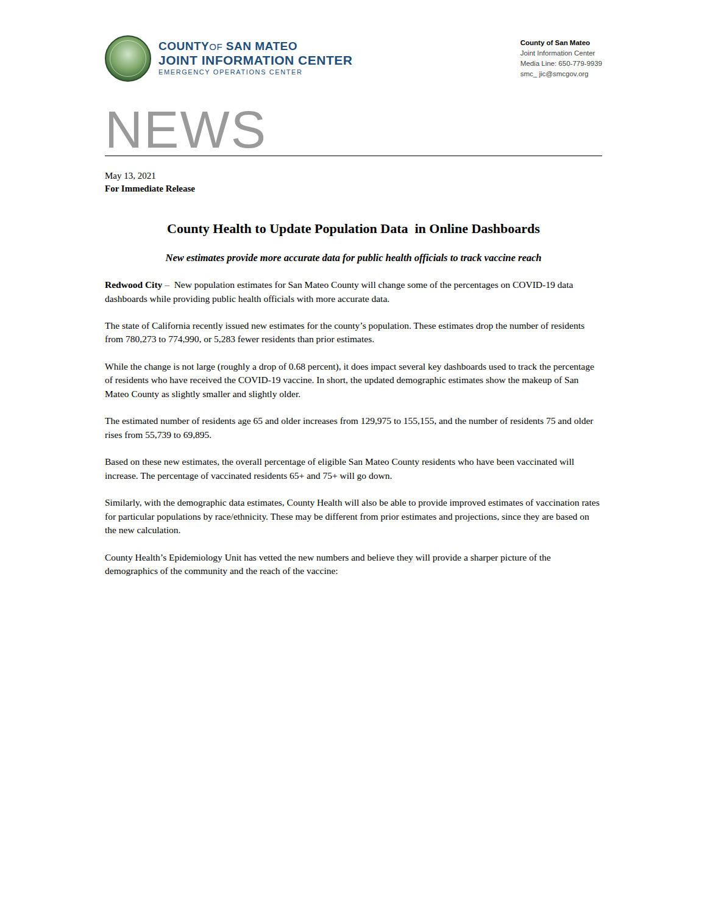COUNTYOF SAN MATEO
JOINT INFORMATION CENTER
EMERGENCY OPERATIONS CENTER
County of San Mateo
Joint Information Center
Media Line: 650-779-9939
smc_ jic@smcgov.org
NEWS
May 13, 2021
For Immediate Release
County Health to Update Population Data in Online Dashboards
New estimates provide more accurate data for public health officials to track vaccine reach
Redwood City – New population estimates for San Mateo County will change some of the percentages on COVID-19 data dashboards while providing public health officials with more accurate data.
The state of California recently issued new estimates for the county’s population. These estimates drop the number of residents from 780,273 to 774,990, or 5,283 fewer residents than prior estimates.
While the change is not large (roughly a drop of 0.68 percent), it does impact several key dashboards used to track the percentage of residents who have received the COVID-19 vaccine. In short, the updated demographic estimates show the makeup of San Mateo County as slightly smaller and slightly older.
The estimated number of residents age 65 and older increases from 129,975 to 155,155, and the number of residents 75 and older rises from 55,739 to 69,895.
Based on these new estimates, the overall percentage of eligible San Mateo County residents who have been vaccinated will increase. The percentage of vaccinated residents 65+ and 75+ will go down.
Similarly, with the demographic data estimates, County Health will also be able to provide improved estimates of vaccination rates for particular populations by race/ethnicity. These may be different from prior estimates and projections, since they are based on the new calculation.
County Health’s Epidemiology Unit has vetted the new numbers and believe they will provide a sharper picture of the demographics of the community and the reach of the vaccine: